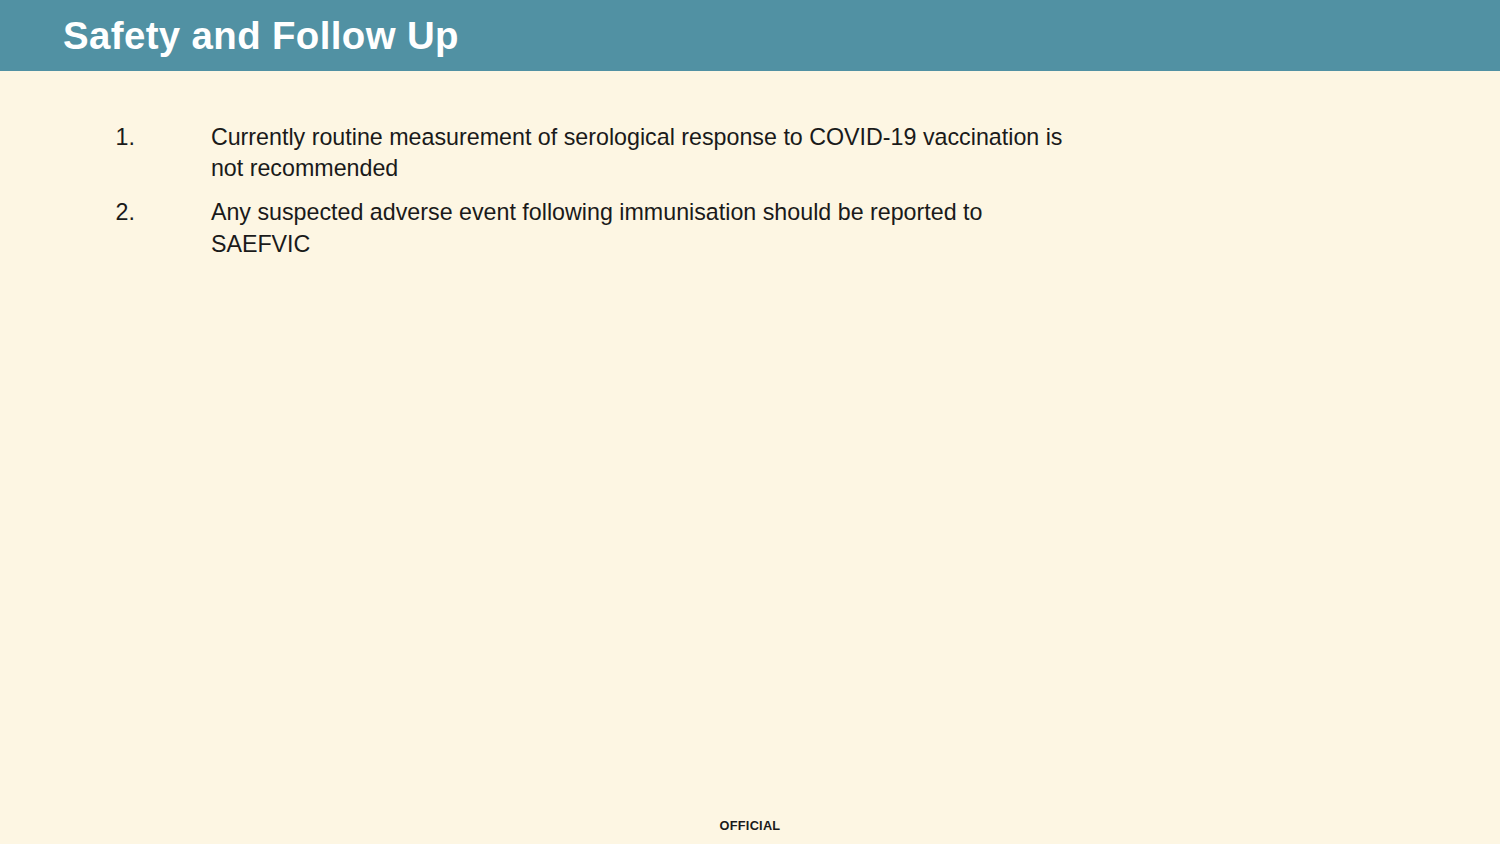Safety and Follow Up
Currently routine measurement of serological response to COVID-19 vaccination is not recommended
Any suspected adverse event following immunisation should be reported to SAEFVIC
OFFICIAL